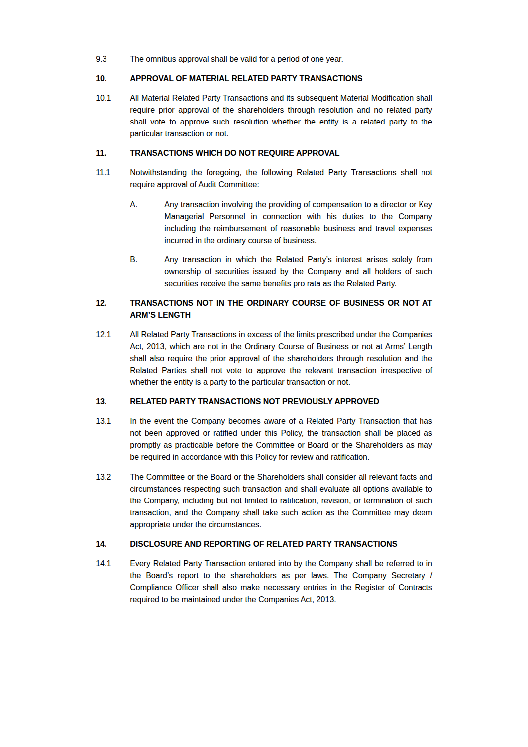9.3
The omnibus approval shall be valid for a period of one year.
10.
Approval of Material Related Party Transactions
10.1
All Material Related Party Transactions and its subsequent Material Modification shall require prior approval of the shareholders through resolution and no related party shall vote to approve such resolution whether the entity is a related party to the particular transaction or not.
11.
Transactions which do not require approval
11.1
Notwithstanding the foregoing, the following Related Party Transactions shall not require approval of Audit Committee:
A.
Any transaction involving the providing of compensation to a director or Key Managerial Personnel in connection with his duties to the Company including the reimbursement of reasonable business and travel expenses incurred in the ordinary course of business.
B.
Any transaction in which the Related Party’s interest arises solely from ownership of securities issued by the Company and all holders of such securities receive the same benefits pro rata as the Related Party.
12.
Transactions not in the ordinary course of business or not at arm’s length
12.1
All Related Party Transactions in excess of the limits prescribed under the Companies Act, 2013, which are not in the Ordinary Course of Business or not at Arms’ Length shall also require the prior approval of the shareholders through resolution and the Related Parties shall not vote to approve the relevant transaction irrespective of whether the entity is a party to the particular transaction or not.
13.
Related Party Transactions not previously approved
13.1
In the event the Company becomes aware of a Related Party Transaction that has not been approved or ratified under this Policy, the transaction shall be placed as promptly as practicable before the Committee or Board or the Shareholders as may be required in accordance with this Policy for review and ratification.
13.2
The Committee or the Board or the Shareholders shall consider all relevant facts and circumstances respecting such transaction and shall evaluate all options available to the Company, including but not limited to ratification, revision, or termination of such transaction, and the Company shall take such action as the Committee may deem appropriate under the circumstances.
14.
Disclosure and Reporting of Related Party Transactions
14.1
Every Related Party Transaction entered into by the Company shall be referred to in the Board’s report to the shareholders as per laws. The Company Secretary / Compliance Officer shall also make necessary entries in the Register of Contracts required to be maintained under the Companies Act, 2013.